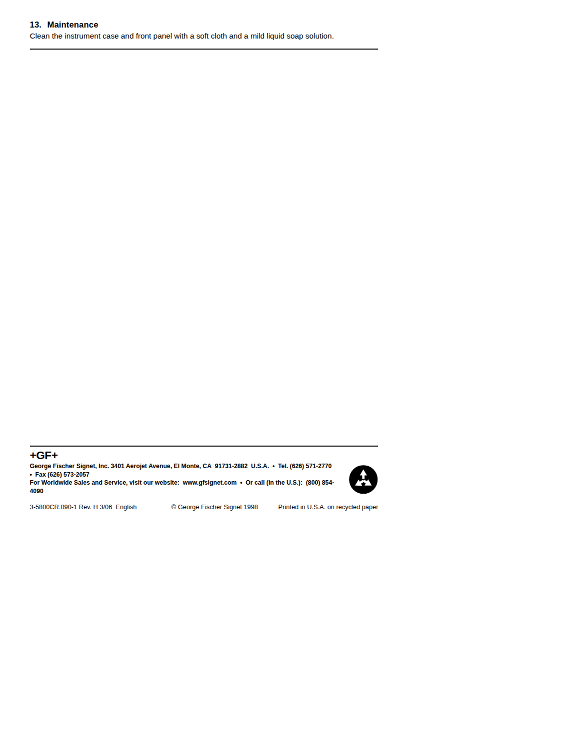13. Maintenance
Clean the instrument case and front panel with a soft cloth and a mild liquid soap solution.
+GF+
George Fischer Signet, Inc. 3401 Aerojet Avenue, El Monte, CA 91731-2882 U.S.A. • Tel. (626) 571-2770 • Fax (626) 573-2057
For Worldwide Sales and Service, visit our website: www.gfsignet.com • Or call (in the U.S.): (800) 854-4090
3-5800CR.090-1 Rev. H 3/06 English
© George Fischer Signet 1998
Printed in U.S.A. on recycled paper